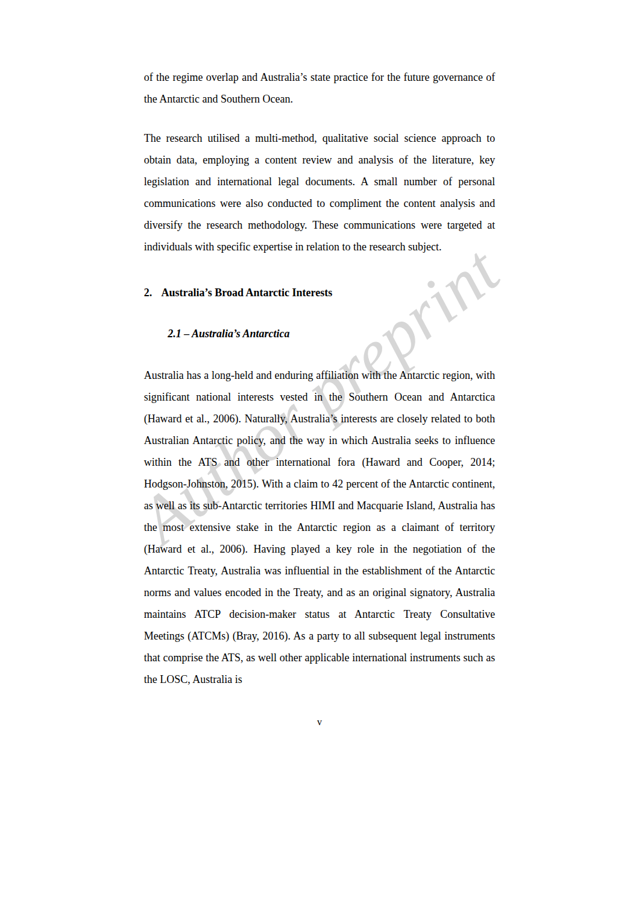Author preprint
of the regime overlap and Australia’s state practice for the future governance of the Antarctic and Southern Ocean.
The research utilised a multi-method, qualitative social science approach to obtain data, employing a content review and analysis of the literature, key legislation and international legal documents. A small number of personal communications were also conducted to compliment the content analysis and diversify the research methodology. These communications were targeted at individuals with specific expertise in relation to the research subject.
2. Australia’s Broad Antarctic Interests
2.1 – Australia’s Antarctica
Australia has a long-held and enduring affiliation with the Antarctic region, with significant national interests vested in the Southern Ocean and Antarctica (Haward et al., 2006). Naturally, Australia’s interests are closely related to both Australian Antarctic policy, and the way in which Australia seeks to influence within the ATS and other international fora (Haward and Cooper, 2014; Hodgson-Johnston, 2015). With a claim to 42 percent of the Antarctic continent, as well as its sub-Antarctic territories HIMI and Macquarie Island, Australia has the most extensive stake in the Antarctic region as a claimant of territory (Haward et al., 2006). Having played a key role in the negotiation of the Antarctic Treaty, Australia was influential in the establishment of the Antarctic norms and values encoded in the Treaty, and as an original signatory, Australia maintains ATCP decision-maker status at Antarctic Treaty Consultative Meetings (ATCMs) (Bray, 2016). As a party to all subsequent legal instruments that comprise the ATS, as well other applicable international instruments such as the LOSC, Australia is
v